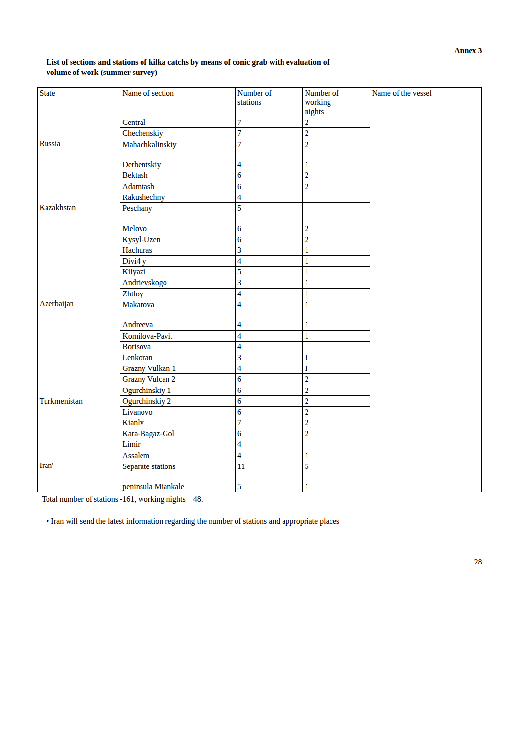Annex 3
List of sections and stations of kilka catchs by means of conic grab with evaluation of
volume of work (summer survey)
| State | Name of section | Number of stations | Number of working nights | Name of the vessel |
| --- | --- | --- | --- | --- |
| Russia | Central | 7 | 2 | |
| Chechenskiy | 7 | 2 |
| Mahachkalinskiy | 7 | 2 |
| Derbentskiy | 4 | 1 _ |
| Kazakhstan | Bektash | 6 | 2 |
| Adamtash | 6 | 2 |
| Rakushechny | 4 | |
| Peschany | 5 | |
| Melovo | 6 | 2 |
| Kysyl-Uzen | 6 | 2 |
| Azerbaijan | Hachuras | 3 | 1 | |
| Divi4 y | 4 | 1 |
| Kilyazi | 5 | 1 |
| Andrievskogo | 3 | 1 |
| Zhtloy | 4 | 1 |
| Makarova | 4 | 1 _ |
| Andreeva | 4 | 1 |
| Komilova-Pavi. | 4 | 1 |
| Borisova | 4 | |
| Lenkoran | 3 | I |
| Turkmenistan | Grazny Vulkan 1 | 4 | I |
| Grazny Vulcan 2 | 6 | 2 |
| Ogurchinskiy 1 | 6 | 2 |
| Ogurchinskiy 2 | 6 | 2 |
| Livanovo | 6 | 2 |
| Kianlv | 7 | 2 |
| Kara-Bagaz-Gol | 6 | 2 |
| Iran' | Limir | 4 | |
| Assalem | 4 | 1 |
| Separate stations | 11 | 5 |
| peninsula Miankale | 5 | 1 |
Total number of stations -161, working nights – 48.
• Iran will send the latest information regarding the number of stations and appropriate places
28